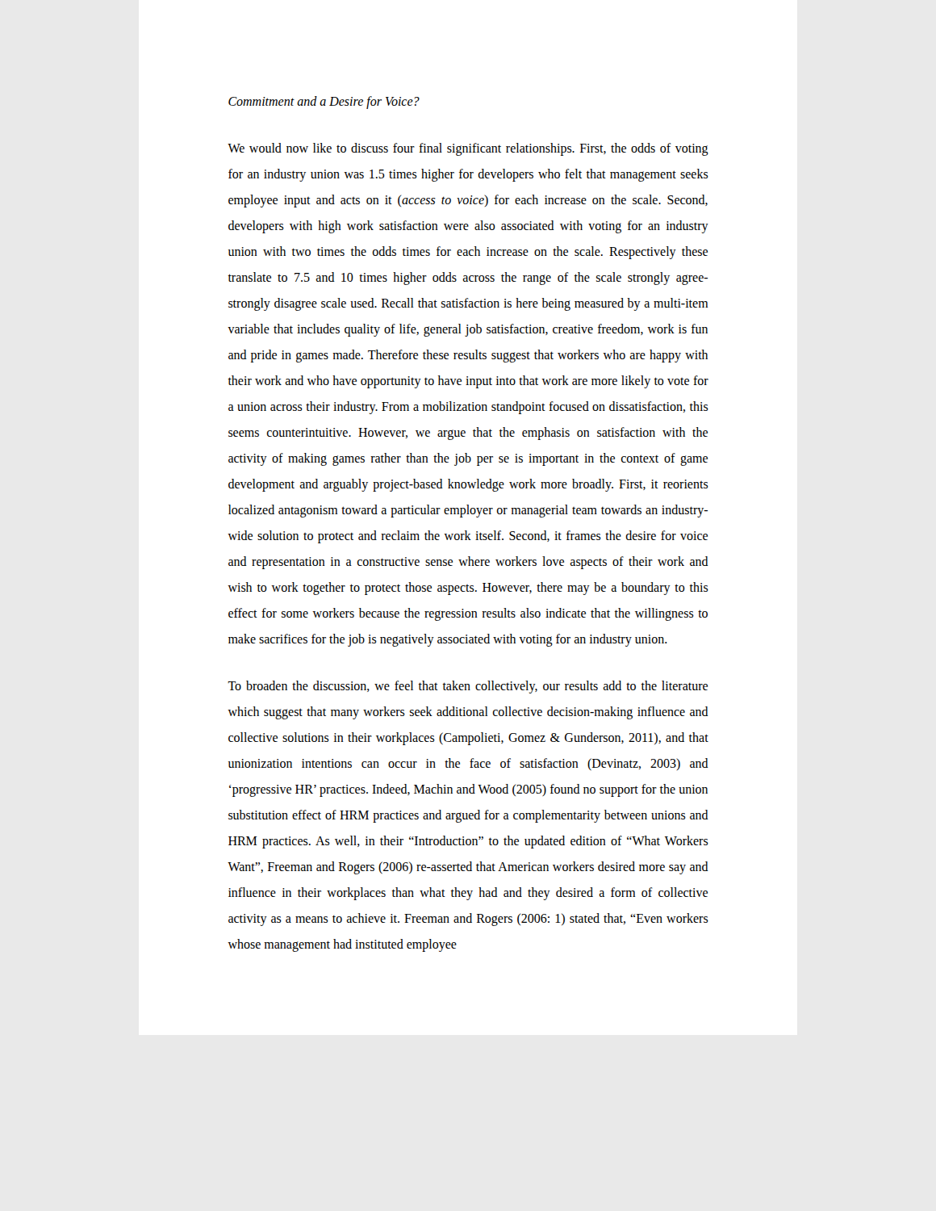Commitment and a Desire for Voice?
We would now like to discuss four final significant relationships. First, the odds of voting for an industry union was 1.5 times higher for developers who felt that management seeks employee input and acts on it (access to voice) for each increase on the scale. Second, developers with high work satisfaction were also associated with voting for an industry union with two times the odds times for each increase on the scale. Respectively these translate to 7.5 and 10 times higher odds across the range of the scale strongly agree-strongly disagree scale used. Recall that satisfaction is here being measured by a multi-item variable that includes quality of life, general job satisfaction, creative freedom, work is fun and pride in games made. Therefore these results suggest that workers who are happy with their work and who have opportunity to have input into that work are more likely to vote for a union across their industry. From a mobilization standpoint focused on dissatisfaction, this seems counterintuitive. However, we argue that the emphasis on satisfaction with the activity of making games rather than the job per se is important in the context of game development and arguably project-based knowledge work more broadly. First, it reorients localized antagonism toward a particular employer or managerial team towards an industry-wide solution to protect and reclaim the work itself. Second, it frames the desire for voice and representation in a constructive sense where workers love aspects of their work and wish to work together to protect those aspects. However, there may be a boundary to this effect for some workers because the regression results also indicate that the willingness to make sacrifices for the job is negatively associated with voting for an industry union.
To broaden the discussion, we feel that taken collectively, our results add to the literature which suggest that many workers seek additional collective decision-making influence and collective solutions in their workplaces (Campolieti, Gomez & Gunderson, 2011), and that unionization intentions can occur in the face of satisfaction (Devinatz, 2003) and ‘progressive HR’ practices. Indeed, Machin and Wood (2005) found no support for the union substitution effect of HRM practices and argued for a complementarity between unions and HRM practices. As well, in their “Introduction” to the updated edition of “What Workers Want”, Freeman and Rogers (2006) re-asserted that American workers desired more say and influence in their workplaces than what they had and they desired a form of collective activity as a means to achieve it. Freeman and Rogers (2006: 1) stated that, “Even workers whose management had instituted employee